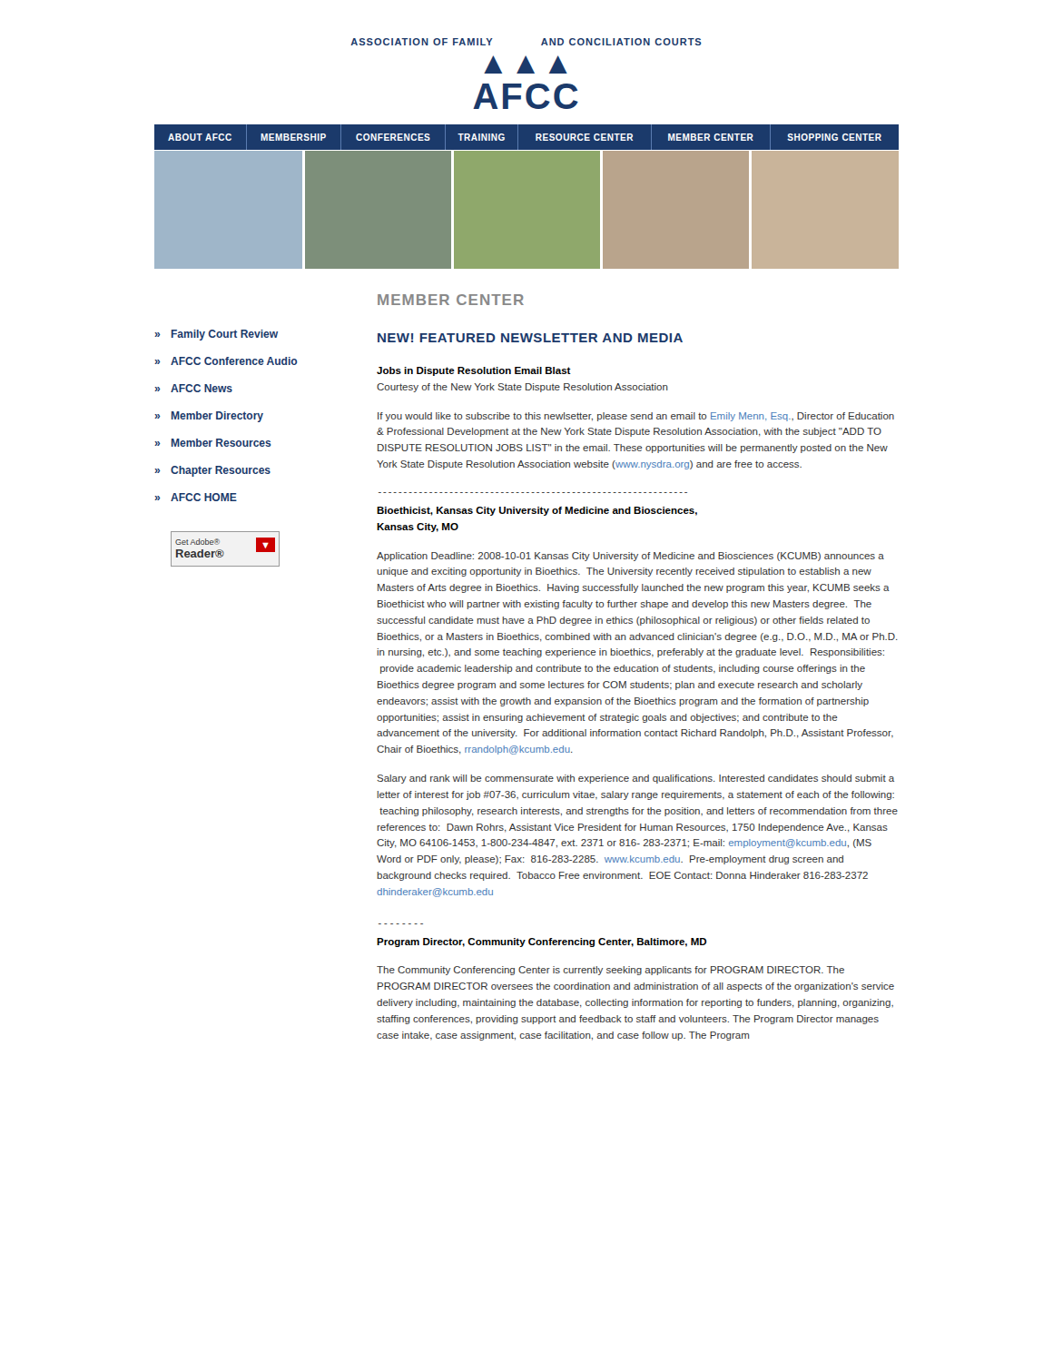ASSOCIATION OF FAMILY AND CONCILIATION COURTS
▲▲▲
AFCC
ABOUT AFCC
MEMBERSHIP
CONFERENCES
TRAINING
RESOURCE CENTER
MEMBER CENTER
SHOPPING CENTER
Family Court Review
AFCC Conference Audio
AFCC News
Member Directory
Member Resources
Chapter Resources
AFCC HOME
▼
Get Adobe®
Reader®
MEMBER CENTER
NEW! FEATURED NEWSLETTER AND MEDIA
Jobs in Dispute Resolution Email Blast
Courtesy of the New York State Dispute Resolution Association
If you would like to subscribe to this newlsetter, please send an email to Emily Menn, Esq., Director of Education & Professional Development at the New York State Dispute Resolution Association, with the subject "ADD TO DISPUTE RESOLUTION JOBS LIST" in the email. These opportunities will be permanently posted on the New York State Dispute Resolution Association website (www.nysdra.org) and are free to access.
-------------------------------------------------------------
Bioethicist, Kansas City University of Medicine and Biosciences,
Kansas City, MO
Application Deadline: 2008-10-01 Kansas City University of Medicine and Biosciences (KCUMB) announces a unique and exciting opportunity in Bioethics. The University recently received stipulation to establish a new Masters of Arts degree in Bioethics. Having successfully launched the new program this year, KCUMB seeks a Bioethicist who will partner with existing faculty to further shape and develop this new Masters degree. The successful candidate must have a PhD degree in ethics (philosophical or religious) or other fields related to Bioethics, or a Masters in Bioethics, combined with an advanced clinician's degree (e.g., D.O., M.D., MA or Ph.D. in nursing, etc.), and some teaching experience in bioethics, preferably at the graduate level. Responsibilities: provide academic leadership and contribute to the education of students, including course offerings in the Bioethics degree program and some lectures for COM students; plan and execute research and scholarly endeavors; assist with the growth and expansion of the Bioethics program and the formation of partnership opportunities; assist in ensuring achievement of strategic goals and objectives; and contribute to the advancement of the university. For additional information contact Richard Randolph, Ph.D., Assistant Professor, Chair of Bioethics, rrandolph@kcumb.edu.
Salary and rank will be commensurate with experience and qualifications. Interested candidates should submit a letter of interest for job #07-36, curriculum vitae, salary range requirements, a statement of each of the following: teaching philosophy, research interests, and strengths for the position, and letters of recommendation from three references to: Dawn Rohrs, Assistant Vice President for Human Resources, 1750 Independence Ave., Kansas City, MO 64106-1453, 1-800-234-4847, ext. 2371 or 816- 283-2371; E-mail: employment@kcumb.edu, (MS Word or PDF only, please); Fax: 816-283-2285. www.kcumb.edu. Pre-employment drug screen and background checks required. Tobacco Free environment. EOE Contact: Donna Hinderaker 816-283-2372 dhinderaker@kcumb.edu
--------
Program Director, Community Conferencing Center, Baltimore, MD
The Community Conferencing Center is currently seeking applicants for PROGRAM DIRECTOR. The PROGRAM DIRECTOR oversees the coordination and administration of all aspects of the organization's service delivery including, maintaining the database, collecting information for reporting to funders, planning, organizing, staffing conferences, providing support and feedback to staff and volunteers. The Program Director manages case intake, case assignment, case facilitation, and case follow up. The Program